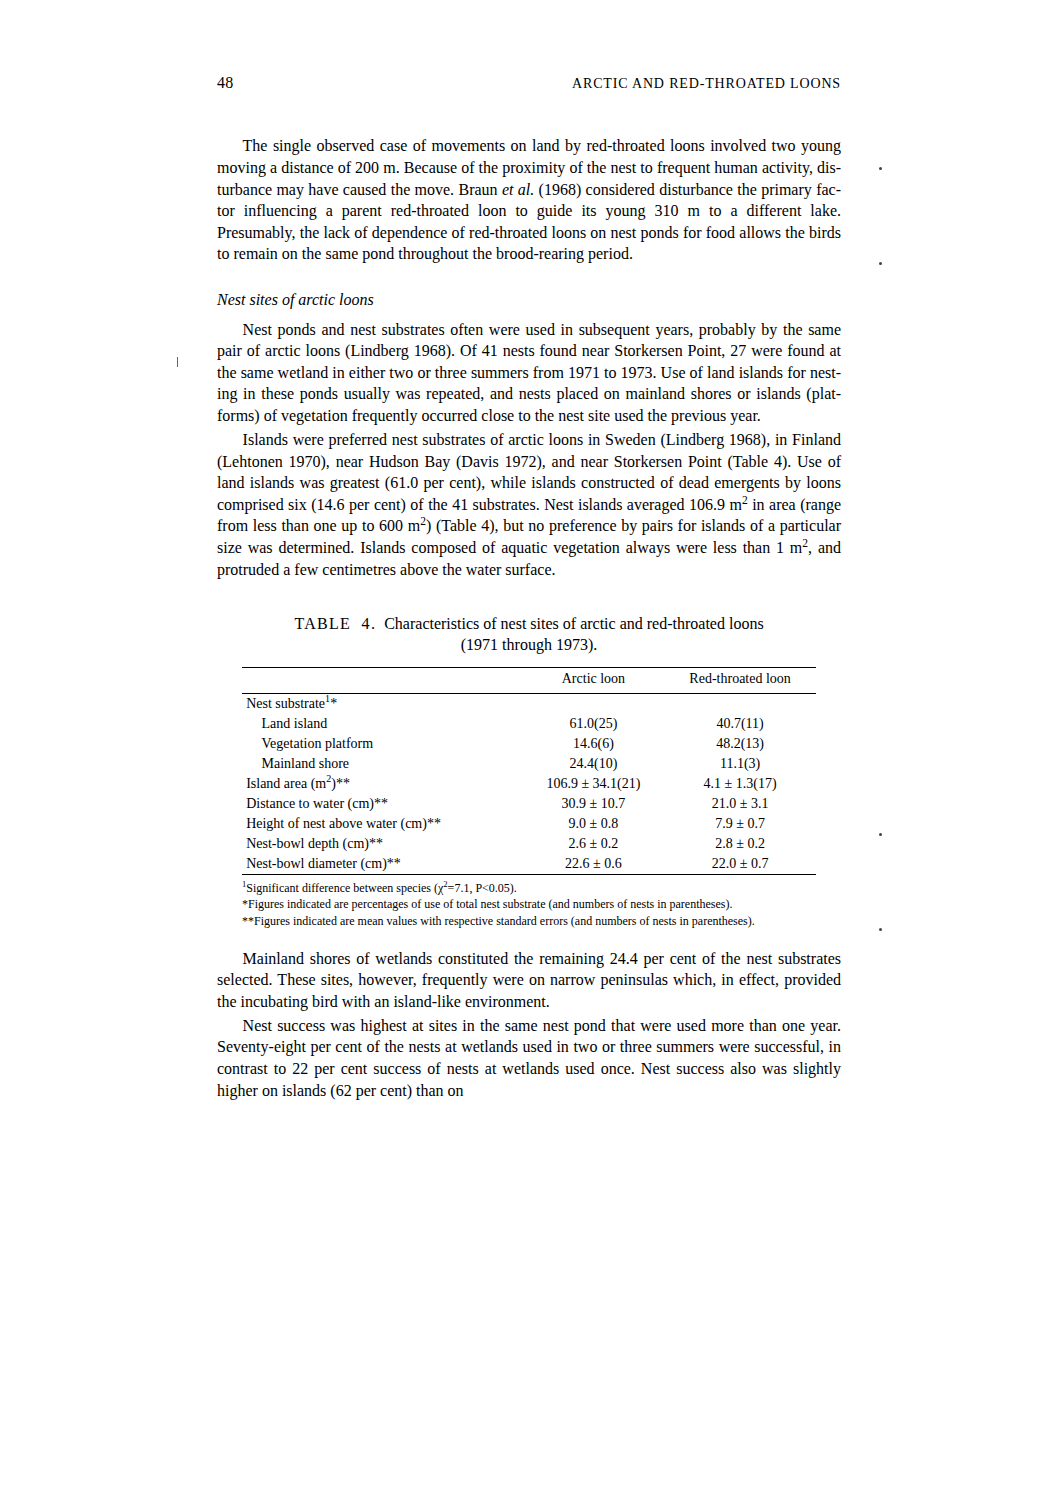48
Arctic and Red-throated Loons
The single observed case of movements on land by red-throated loons involved two young moving a distance of 200 m. Because of the proximity of the nest to frequent human activity, disturbance may have caused the move. Braun et al. (1968) considered disturbance the primary factor influencing a parent red-throated loon to guide its young 310 m to a different lake. Presumably, the lack of dependence of red-throated loons on nest ponds for food allows the birds to remain on the same pond throughout the brood-rearing period.
Nest sites of arctic loons
Nest ponds and nest substrates often were used in subsequent years, probably by the same pair of arctic loons (Lindberg 1968). Of 41 nests found near Storkersen Point, 27 were found at the same wetland in either two or three summers from 1971 to 1973. Use of land islands for nesting in these ponds usually was repeated, and nests placed on mainland shores or islands (platforms) of vegetation frequently occurred close to the nest site used the previous year.
Islands were preferred nest substrates of arctic loons in Sweden (Lindberg 1968), in Finland (Lehtonen 1970), near Hudson Bay (Davis 1972), and near Storkersen Point (Table 4). Use of land islands was greatest (61.0 per cent), while islands constructed of dead emergents by loons comprised six (14.6 per cent) of the 41 substrates. Nest islands averaged 106.9 m2 in area (range from less than one up to 600 m2) (Table 4), but no preference by pairs for islands of a particular size was determined. Islands composed of aquatic vegetation always were less than 1 m2, and protruded a few centimetres above the water surface.
TABLE 4. Characteristics of nest sites of arctic and red-throated loons
(1971 through 1973).
| | Arctic loon | Red-throated loon |
| --- | --- | --- |
| Nest substrate 1 * | | |
| Land island | 61.0(25) | 40.7(11) |
| Vegetation platform | 14.6(6) | 48.2(13) |
| Mainland shore | 24.4(10) | 11.1(3) |
| Island area (m 2 )** | 106.9 ± 34.1(21) | 4.1 ± 1.3(17) |
| Distance to water (cm)** | 30.9 ± 10.7 | 21.0 ± 3.1 |
| Height of nest above water (cm)** | 9.0 ± 0.8 | 7.9 ± 0.7 |
| Nest-bowl depth (cm)** | 2.6 ± 0.2 | 2.8 ± 0.2 |
| Nest-bowl diameter (cm)** | 22.6 ± 0.6 | 22.0 ± 0.7 |
1Significant difference between species (χ2=7.1, P<0.05).
*Figures indicated are percentages of use of total nest substrate (and numbers of nests in parentheses).
**Figures indicated are mean values with respective standard errors (and numbers of nests in parentheses).
Mainland shores of wetlands constituted the remaining 24.4 per cent of the nest substrates selected. These sites, however, frequently were on narrow peninsulas which, in effect, provided the incubating bird with an island-like environment.
Nest success was highest at sites in the same nest pond that were used more than one year. Seventy-eight per cent of the nests at wetlands used in two or three summers were successful, in contrast to 22 per cent success of nests at wetlands used once. Nest success also was slightly higher on islands (62 per cent) than on